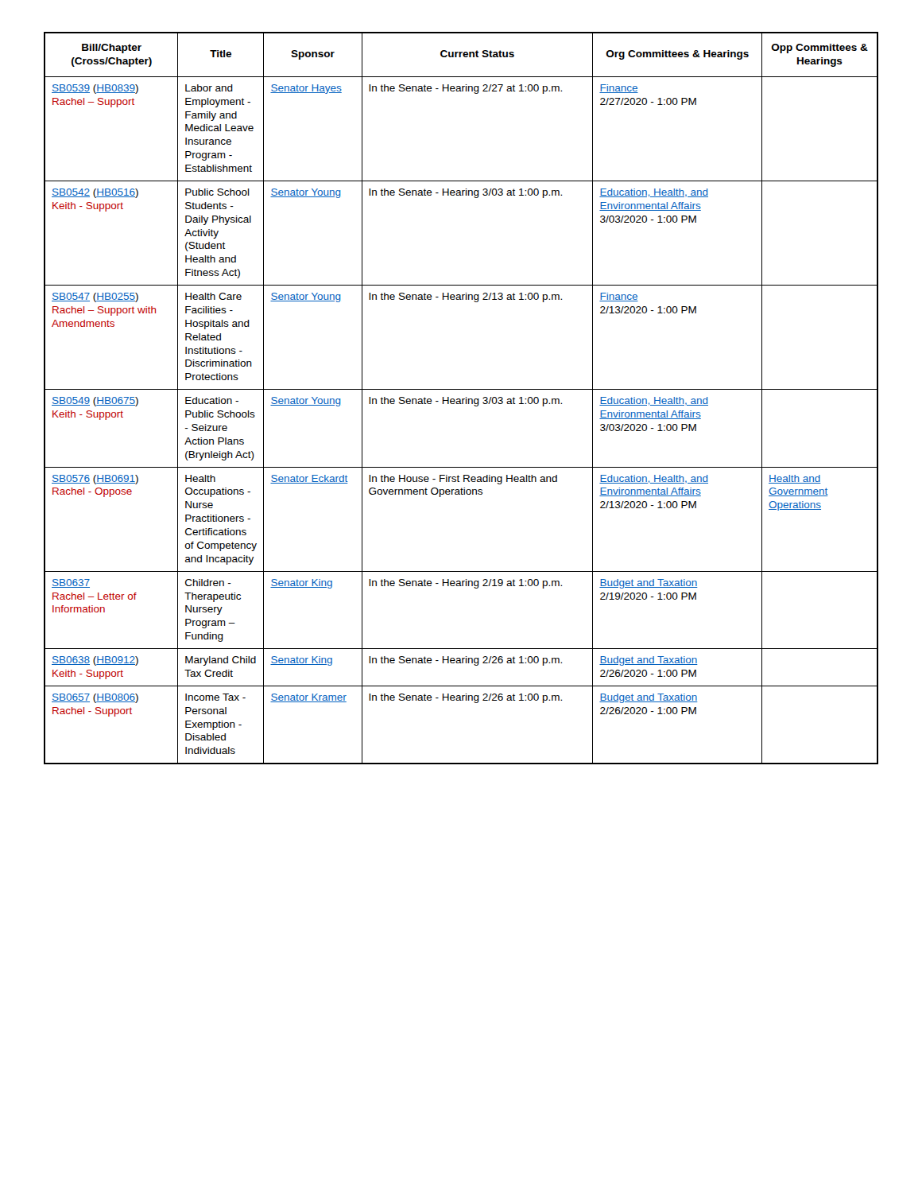| Bill/Chapter (Cross/Chapter) | Title | Sponsor | Current Status | Org Committees & Hearings | Opp Committees & Hearings |
| --- | --- | --- | --- | --- | --- |
| SB0539 ( HB0839 ) Rachel – Support | Labor and Employment - Family and Medical Leave Insurance Program - Establishment | Senator Hayes | In the Senate - Hearing 2/27 at 1:00 p.m. | Finance 2/27/2020 - 1:00 PM | |
| SB0542 ( HB0516 ) Keith - Support | Public School Students - Daily Physical Activity (Student Health and Fitness Act) | Senator Young | In the Senate - Hearing 3/03 at 1:00 p.m. | Education, Health, and Environmental Affairs 3/03/2020 - 1:00 PM | |
| SB0547 ( HB0255 ) Rachel – Support with Amendments | Health Care Facilities - Hospitals and Related Institutions - Discrimination Protections | Senator Young | In the Senate - Hearing 2/13 at 1:00 p.m. | Finance 2/13/2020 - 1:00 PM | |
| SB0549 ( HB0675 ) Keith - Support | Education - Public Schools - Seizure Action Plans (Brynleigh Act) | Senator Young | In the Senate - Hearing 3/03 at 1:00 p.m. | Education, Health, and Environmental Affairs 3/03/2020 - 1:00 PM | |
| SB0576 ( HB0691 ) Rachel - Oppose | Health Occupations - Nurse Practitioners - Certifications of Competency and Incapacity | Senator Eckardt | In the House - First Reading Health and Government Operations | Education, Health, and Environmental Affairs 2/13/2020 - 1:00 PM | Health and Government Operations |
| SB0637 Rachel – Letter of Information | Children - Therapeutic Nursery Program – Funding | Senator King | In the Senate - Hearing 2/19 at 1:00 p.m. | Budget and Taxation 2/19/2020 - 1:00 PM | |
| SB0638 ( HB0912 ) Keith - Support | Maryland Child Tax Credit | Senator King | In the Senate - Hearing 2/26 at 1:00 p.m. | Budget and Taxation 2/26/2020 - 1:00 PM | |
| SB0657 ( HB0806 ) Rachel - Support | Income Tax - Personal Exemption - Disabled Individuals | Senator Kramer | In the Senate - Hearing 2/26 at 1:00 p.m. | Budget and Taxation 2/26/2020 - 1:00 PM | |